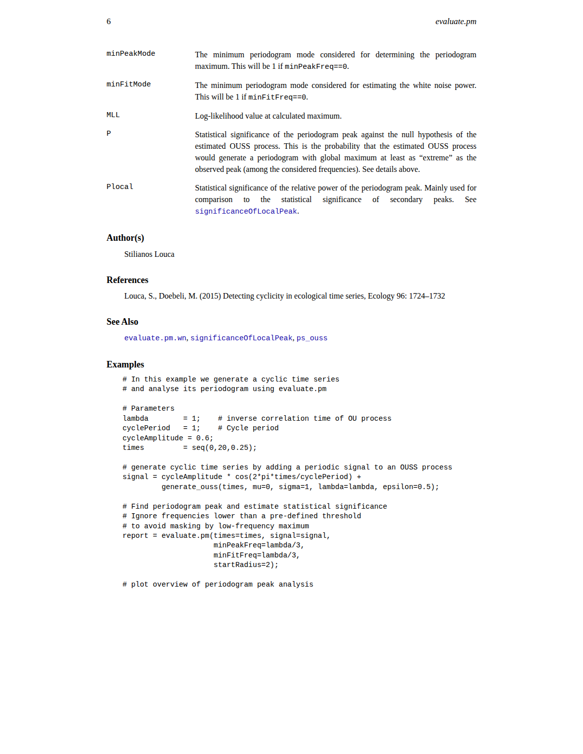6 evaluate.pm
minPeakMode
The minimum periodogram mode considered for determining the periodogram maximum. This will be 1 if minPeakFreq==0.
minFitMode
The minimum periodogram mode considered for estimating the white noise power. This will be 1 if minFitFreq==0.
MLL
Log-likelihood value at calculated maximum.
P
Statistical significance of the periodogram peak against the null hypothesis of the estimated OUSS process. This is the probability that the estimated OUSS process would generate a periodogram with global maximum at least as “extreme” as the observed peak (among the considered frequencies). See details above.
Plocal
Statistical significance of the relative power of the periodogram peak. Mainly used for comparison to the statistical significance of secondary peaks. See significanceOfLocalPeak.
Author(s)
Stilianos Louca
References
Louca, S., Doebeli, M. (2015) Detecting cyclicity in ecological time series, Ecology 96: 1724–1732
See Also
evaluate.pm.wn, significanceOfLocalPeak, ps_ouss
Examples
# In this example we generate a cyclic time series
# and analyse its periodogram using evaluate.pm

# Parameters
lambda        = 1;    # inverse correlation time of OU process
cyclePeriod   = 1;    # Cycle period
cycleAmplitude = 0.6;
times         = seq(0,20,0.25);

# generate cyclic time series by adding a periodic signal to an OUSS process
signal = cycleAmplitude * cos(2*pi*times/cyclePeriod) +
         generate_ouss(times, mu=0, sigma=1, lambda=lambda, epsilon=0.5);

# Find periodogram peak and estimate statistical significance
# Ignore frequencies lower than a pre-defined threshold
# to avoid masking by low-frequency maximum
report = evaluate.pm(times=times, signal=signal,
                     minPeakFreq=lambda/3,
                     minFitFreq=lambda/3,
                     startRadius=2);

# plot overview of periodogram peak analysis